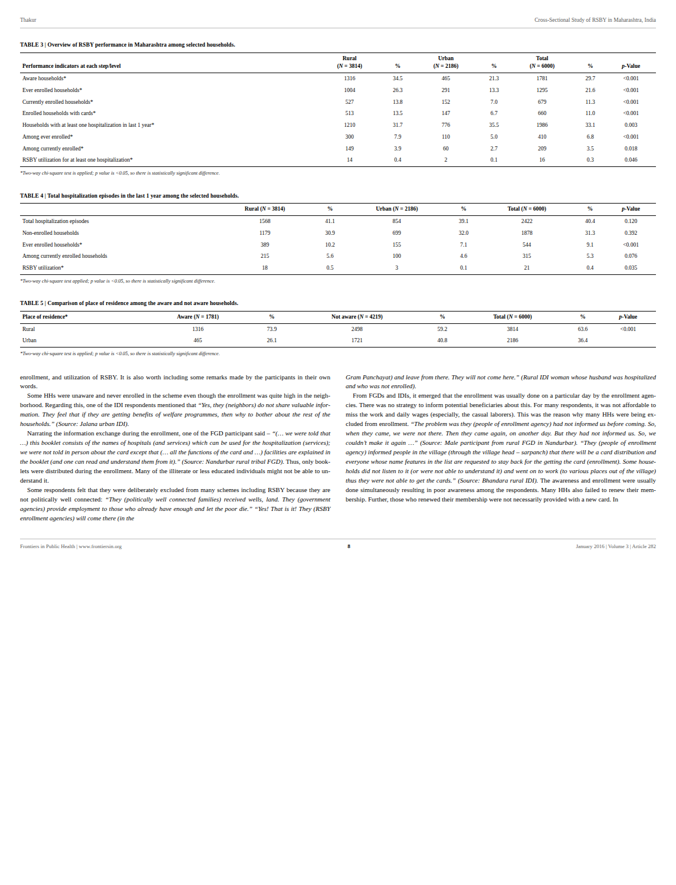Thakur
Cross-Sectional Study of RSBY in Maharashtra, India
TABLE 3 | Overview of RSBY performance in Maharashtra among selected households.
| Performance indicators at each step/level | Rural ( N = 3814) | % | Urban ( N = 2186) | % | Total ( N = 6000) | % | p -Value |
| --- | --- | --- | --- | --- | --- | --- | --- |
| Aware households* | 1316 | 34.5 | 465 | 21.3 | 1781 | 29.7 | <0.001 |
| Ever enrolled households* | 1004 | 26.3 | 291 | 13.3 | 1295 | 21.6 | <0.001 |
| Currently enrolled households* | 527 | 13.8 | 152 | 7.0 | 679 | 11.3 | <0.001 |
| Enrolled households with cards* | 513 | 13.5 | 147 | 6.7 | 660 | 11.0 | <0.001 |
| Households with at least one hospitalization in last 1 year* | 1210 | 31.7 | 776 | 35.5 | 1986 | 33.1 | 0.003 |
| Among ever enrolled* | 300 | 7.9 | 110 | 5.0 | 410 | 6.8 | <0.001 |
| Among currently enrolled* | 149 | 3.9 | 60 | 2.7 | 209 | 3.5 | 0.018 |
| RSBY utilization for at least one hospitalization* | 14 | 0.4 | 2 | 0.1 | 16 | 0.3 | 0.046 |
*Two-way chi-square test is applied; p value is <0.05, so there is statistically significant difference.
TABLE 4 | Total hospitalization episodes in the last 1 year among the selected households.
| | Rural ( N = 3814) | % | Urban ( N = 2186) | % | Total ( N = 6000) | % | p -Value |
| --- | --- | --- | --- | --- | --- | --- | --- |
| Total hospitalization episodes | 1568 | 41.1 | 854 | 39.1 | 2422 | 40.4 | 0.120 |
| Non-enrolled households | 1179 | 30.9 | 699 | 32.0 | 1878 | 31.3 | 0.392 |
| Ever enrolled households* | 389 | 10.2 | 155 | 7.1 | 544 | 9.1 | <0.001 |
| Among currently enrolled households | 215 | 5.6 | 100 | 4.6 | 315 | 5.3 | 0.076 |
| RSBY utilization* | 18 | 0.5 | 3 | 0.1 | 21 | 0.4 | 0.035 |
*Two-way chi-square test applied; p value is <0.05, so there is statistically significant difference.
TABLE 5 | Comparison of place of residence among the aware and not aware households.
| Place of residence* | Aware ( N = 1781) | % | Not aware ( N = 4219) | % | Total ( N = 6000) | % | p -Value |
| --- | --- | --- | --- | --- | --- | --- | --- |
| Rural | 1316 | 73.9 | 2498 | 59.2 | 3814 | 63.6 | <0.001 |
| Urban | 465 | 26.1 | 1721 | 40.8 | 2186 | 36.4 | |
*Two-way chi-square test is applied; p value is <0.05, so there is statistically significant difference.
enrollment, and utilization of RSBY. It is also worth including some remarks made by the participants in their own words.
Some HHs were unaware and never enrolled in the scheme even though the enrollment was quite high in the neighborhood. Regarding this, one of the IDI respondents mentioned that “Yes, they (neighbors) do not share valuable information. They feel that if they are getting benefits of welfare programmes, then why to bother about the rest of the households.” (Source: Jalana urban IDI).
Narrating the information exchange during the enrollment, one of the FGD participant said – “(… we were told that …) this booklet consists of the names of hospitals (and services) which can be used for the hospitalization (services); we were not told in person about the card except that (… all the functions of the card and …) facilities are explained in the booklet (and one can read and understand them from it).” (Source: Nandurbar rural tribal FGD). Thus, only booklets were distributed during the enrollment. Many of the illiterate or less educated individuals might not be able to understand it.
Some respondents felt that they were deliberately excluded from many schemes including RSBY because they are not politically well connected: “They (politically well connected families) received wells, land. They (government agencies) provide employment to those who already have enough and let the poor die.” “Yes! That is it! They (RSBY enrollment agencies) will come there (in the
Gram Panchayat) and leave from there. They will not come here.” (Rural IDI woman whose husband was hospitalized and who was not enrolled).
From FGDs and IDIs, it emerged that the enrollment was usually done on a particular day by the enrollment agencies. There was no strategy to inform potential beneficiaries about this. For many respondents, it was not affordable to miss the work and daily wages (especially, the casual laborers). This was the reason why many HHs were being excluded from enrollment. “The problem was they (people of enrollment agency) had not informed us before coming. So, when they came, we were not there. Then they came again, on another day. But they had not informed us. So, we couldn’t make it again …” (Source: Male participant from rural FGD in Nandurbar). “They (people of enrollment agency) informed people in the village (through the village head – sarpanch) that there will be a card distribution and everyone whose name features in the list are requested to stay back for the getting the card (enrollment). Some households did not listen to it (or were not able to understand it) and went on to work (to various places out of the village) thus they were not able to get the cards.” (Source: Bhandara rural IDI). The awareness and enrollment were usually done simultaneously resulting in poor awareness among the respondents. Many HHs also failed to renew their membership. Further, those who renewed their membership were not necessarily provided with a new card. In
Frontiers in Public Health | www.frontiersin.org
8
January 2016 | Volume 3 | Article 282